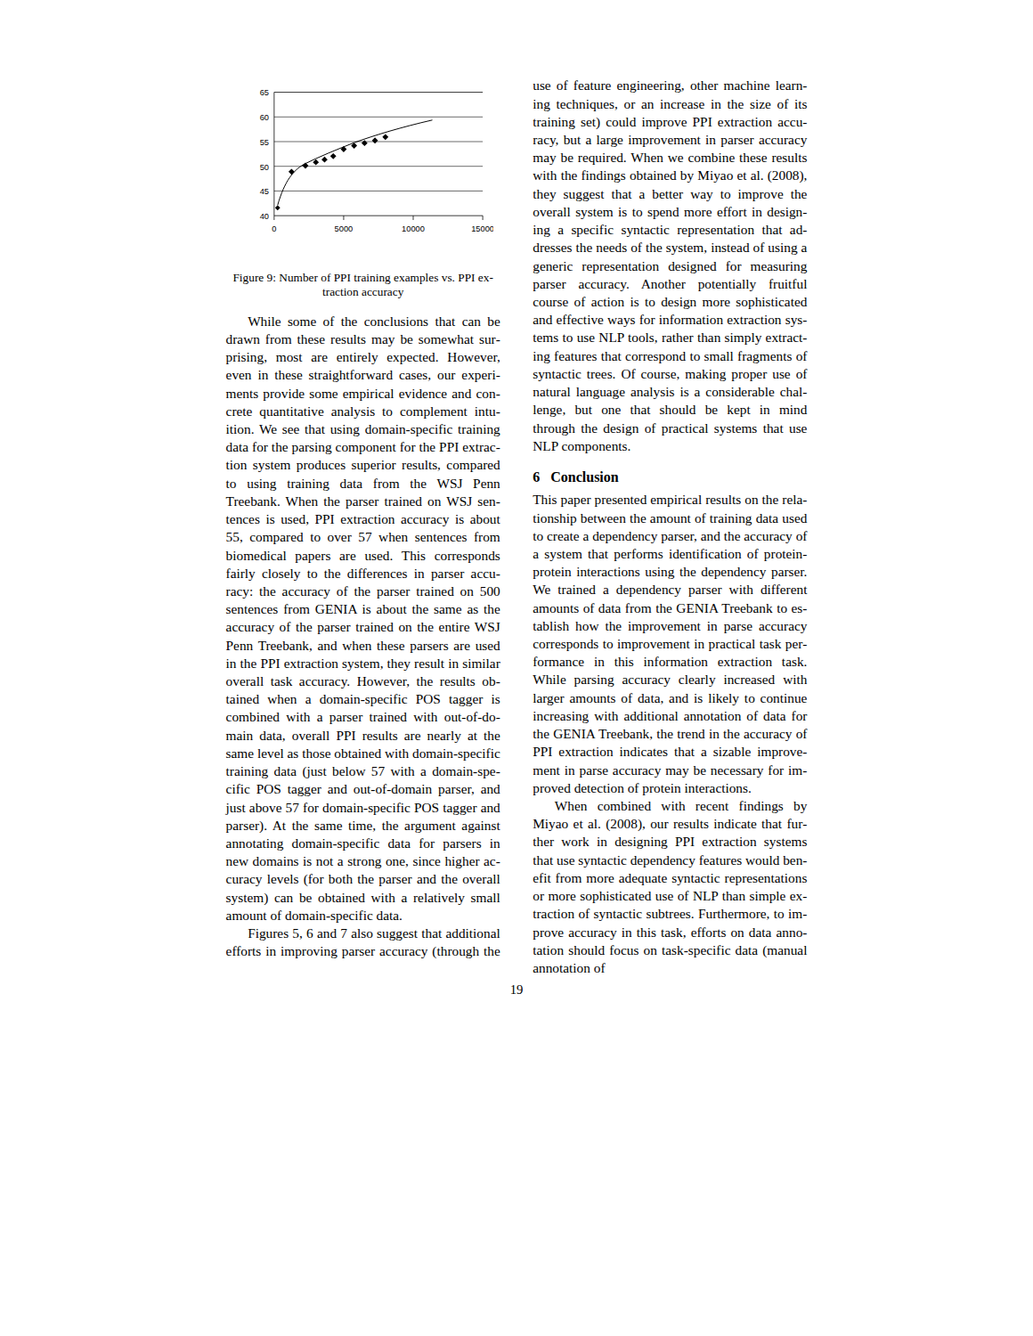65 60 55 50 45 40 0 5000 10000 15000
Figure 9: Number of PPI training examples vs. PPI extraction accuracy
While some of the conclusions that can be drawn from these results may be somewhat surprising, most are entirely expected. However, even in these straightforward cases, our experiments provide some empirical evidence and concrete quantitative analysis to complement intuition. We see that using domain-specific training data for the parsing component for the PPI extraction system produces superior results, compared to using training data from the WSJ Penn Treebank. When the parser trained on WSJ sentences is used, PPI extraction accuracy is about 55, compared to over 57 when sentences from biomedical papers are used. This corresponds fairly closely to the differences in parser accuracy: the accuracy of the parser trained on 500 sentences from GENIA is about the same as the accuracy of the parser trained on the entire WSJ Penn Treebank, and when these parsers are used in the PPI extraction system, they result in similar overall task accuracy. However, the results obtained when a domain-specific POS tagger is combined with a parser trained with out-of-domain data, overall PPI results are nearly at the same level as those obtained with domain-specific training data (just below 57 with a domain-specific POS tagger and out-of-domain parser, and just above 57 for domain-specific POS tagger and parser). At the same time, the argument against annotating domain-specific data for parsers in new domains is not a strong one, since higher accuracy levels (for both the parser and the overall system) can be obtained with a relatively small amount of domain-specific data.
Figures 5, 6 and 7 also suggest that additional efforts in improving parser accuracy (through the use of feature engineering, other machine learning techniques, or an increase in the size of its training set) could improve PPI extraction accuracy, but a large improvement in parser accuracy may be required. When we combine these results with the findings obtained by Miyao et al. (2008), they suggest that a better way to improve the overall system is to spend more effort in designing a specific syntactic representation that addresses the needs of the system, instead of using a generic representation designed for measuring parser accuracy. Another potentially fruitful course of action is to design more sophisticated and effective ways for information extraction systems to use NLP tools, rather than simply extracting features that correspond to small fragments of syntactic trees. Of course, making proper use of natural language analysis is a considerable challenge, but one that should be kept in mind through the design of practical systems that use NLP components.
6 Conclusion
This paper presented empirical results on the relationship between the amount of training data used to create a dependency parser, and the accuracy of a system that performs identification of protein-protein interactions using the dependency parser. We trained a dependency parser with different amounts of data from the GENIA Treebank to establish how the improvement in parse accuracy corresponds to improvement in practical task performance in this information extraction task. While parsing accuracy clearly increased with larger amounts of data, and is likely to continue increasing with additional annotation of data for the GENIA Treebank, the trend in the accuracy of PPI extraction indicates that a sizable improvement in parse accuracy may be necessary for improved detection of protein interactions.
When combined with recent findings by Miyao et al. (2008), our results indicate that further work in designing PPI extraction systems that use syntactic dependency features would benefit from more adequate syntactic representations or more sophisticated use of NLP than simple extraction of syntactic subtrees. Furthermore, to improve accuracy in this task, efforts on data annotation should focus on task-specific data (manual annotation of
19